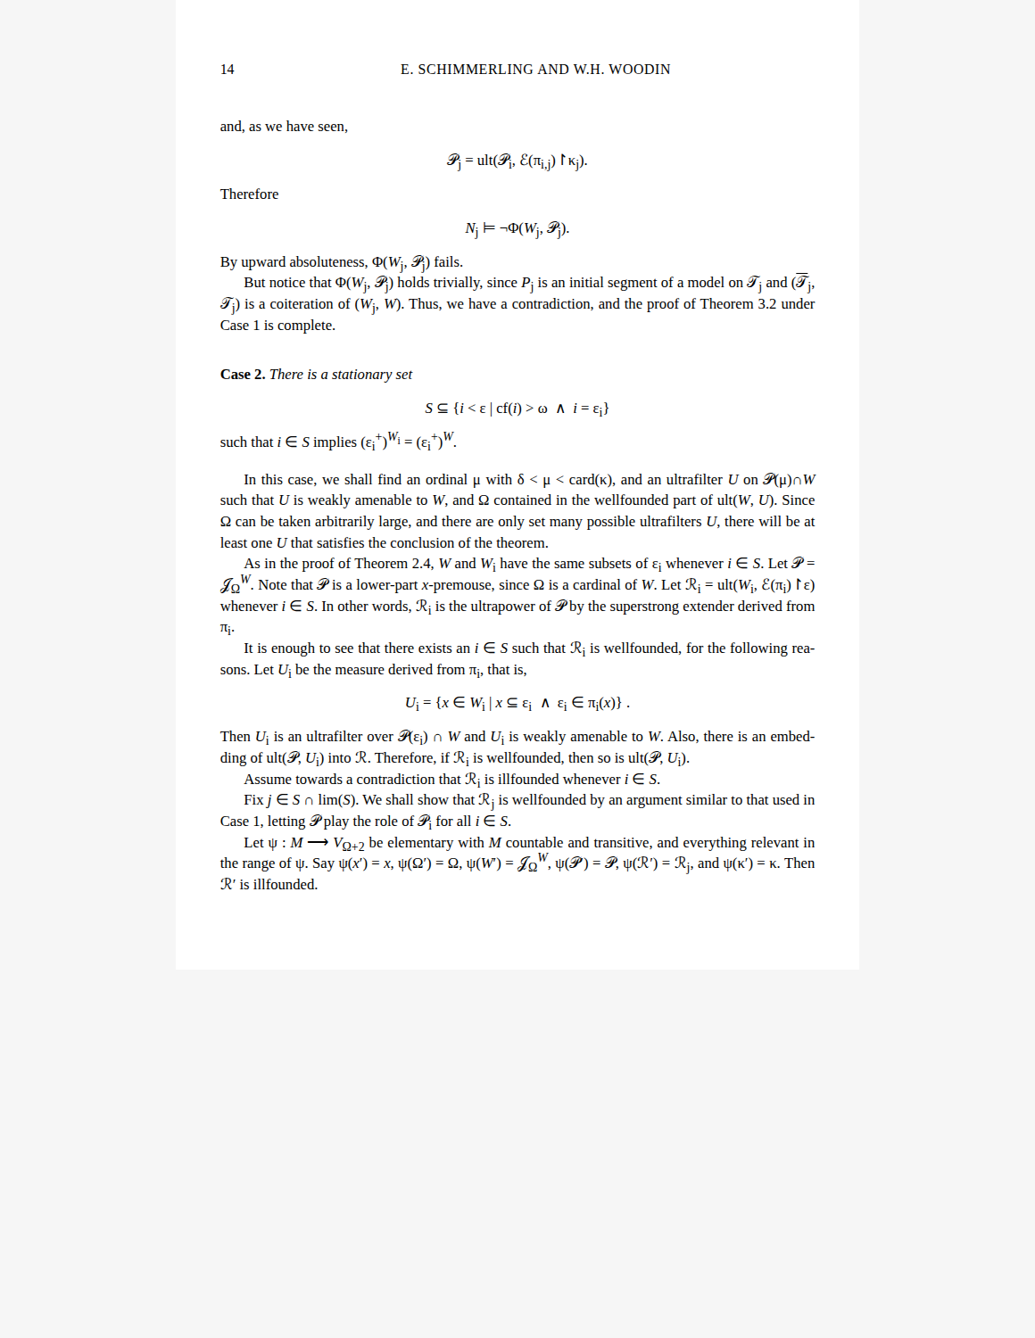14 E. SCHIMMERLING AND W.H. WOODIN
and, as we have seen,
𝒫j = ult(𝒫i, ℰ(πi,j)↾κj).
Therefore
Nj ⊨ ¬Φ(Wj, 𝒫j).
By upward absoluteness, Φ(Wj, 𝒫j) fails.
But notice that Φ(Wj, 𝒫j) holds trivially, since Pj is an initial segment of a model on 𝒯j and (𝒯j, 𝒯j) is a coiteration of (Wj, W). Thus, we have a contradiction, and the proof of Theorem 3.2 under Case 1 is complete.
Case 2. There is a stationary set
S ⊆ {i < ε | cf(i) > ω ∧ i = εi}
such that i ∈ S implies (εi+)Wi = (εi+)W.
In this case, we shall find an ordinal μ with δ < μ < card(κ), and an ultrafilter U on 𝒫(μ)∩W such that U is weakly amenable to W, and Ω contained in the wellfounded part of ult(W, U). Since Ω can be taken arbitrarily large, and there are only set many possible ultrafilters U, there will be at least one U that satisfies the conclusion of the theorem.
As in the proof of Theorem 2.4, W and Wi have the same subsets of εi whenever i ∈ S. Let 𝒫 = 𝒥ΩW. Note that 𝒫 is a lower-part x-premouse, since Ω is a cardinal of W. Let ℛi = ult(Wi, ℰ(πi)↾ε) whenever i ∈ S. In other words, ℛi is the ultrapower of 𝒫 by the superstrong extender derived from πi.
It is enough to see that there exists an i ∈ S such that ℛi is wellfounded, for the following reasons. Let Ui be the measure derived from πi, that is,
Ui = {x ∈ Wi | x ⊆ εi ∧ εi ∈ πi(x)} .
Then Ui is an ultrafilter over 𝒫(εi) ∩ W and Ui is weakly amenable to W. Also, there is an embedding of ult(𝒫, Ui) into ℛ. Therefore, if ℛi is wellfounded, then so is ult(𝒫, Ui).
Assume towards a contradiction that ℛi is illfounded whenever i ∈ S.
Fix j ∈ S ∩ lim(S). We shall show that ℛj is wellfounded by an argument similar to that used in Case 1, letting 𝒫 play the role of 𝒫i for all i ∈ S.
Let ψ : M ⟶ VΩ+2 be elementary with M countable and transitive, and everything relevant in the range of ψ. Say ψ(x′) = x, ψ(Ω′) = Ω, ψ(W′) = 𝒥ΩW, ψ(𝒫′) = 𝒫, ψ(ℛ′) = ℛj, and ψ(κ′) = κ. Then ℛ′ is illfounded.